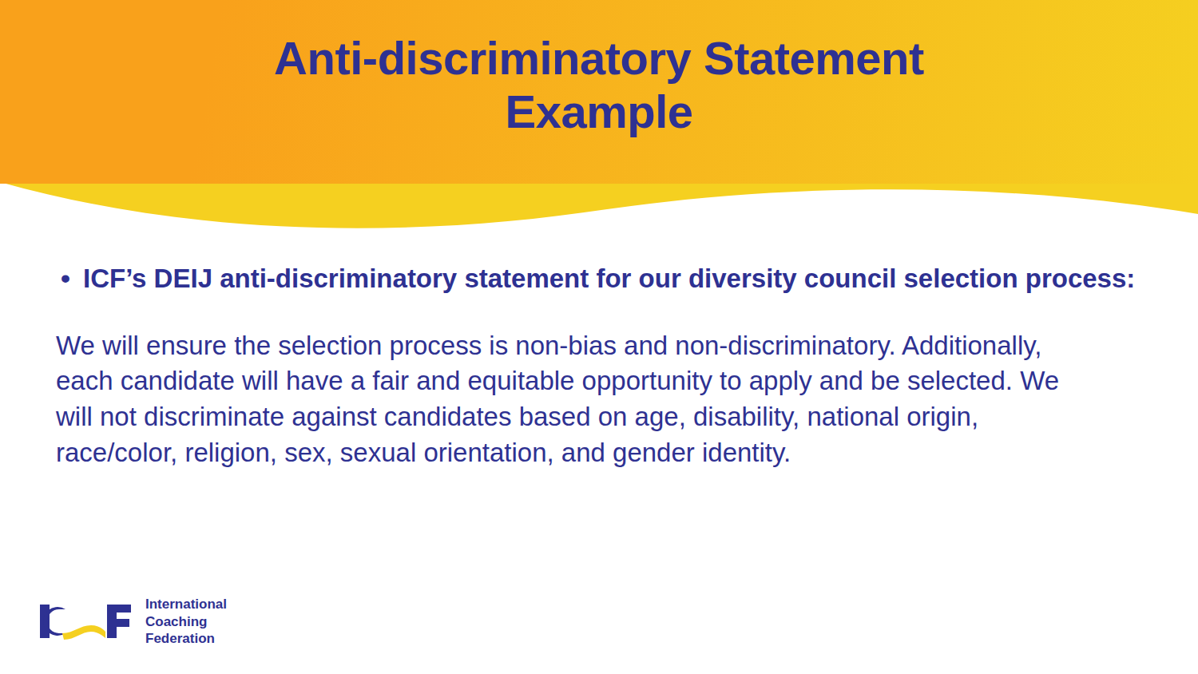Anti-discriminatory Statement
Example
ICF’s DEIJ anti-discriminatory statement for our diversity council selection process:
We will ensure the selection process is non-bias and non-discriminatory. Additionally, each candidate will have a fair and equitable opportunity to apply and be selected. We will not discriminate against candidates based on age, disability, national origin, race/color, religion, sex, sexual orientation, and gender identity.
International
Coaching
Federation